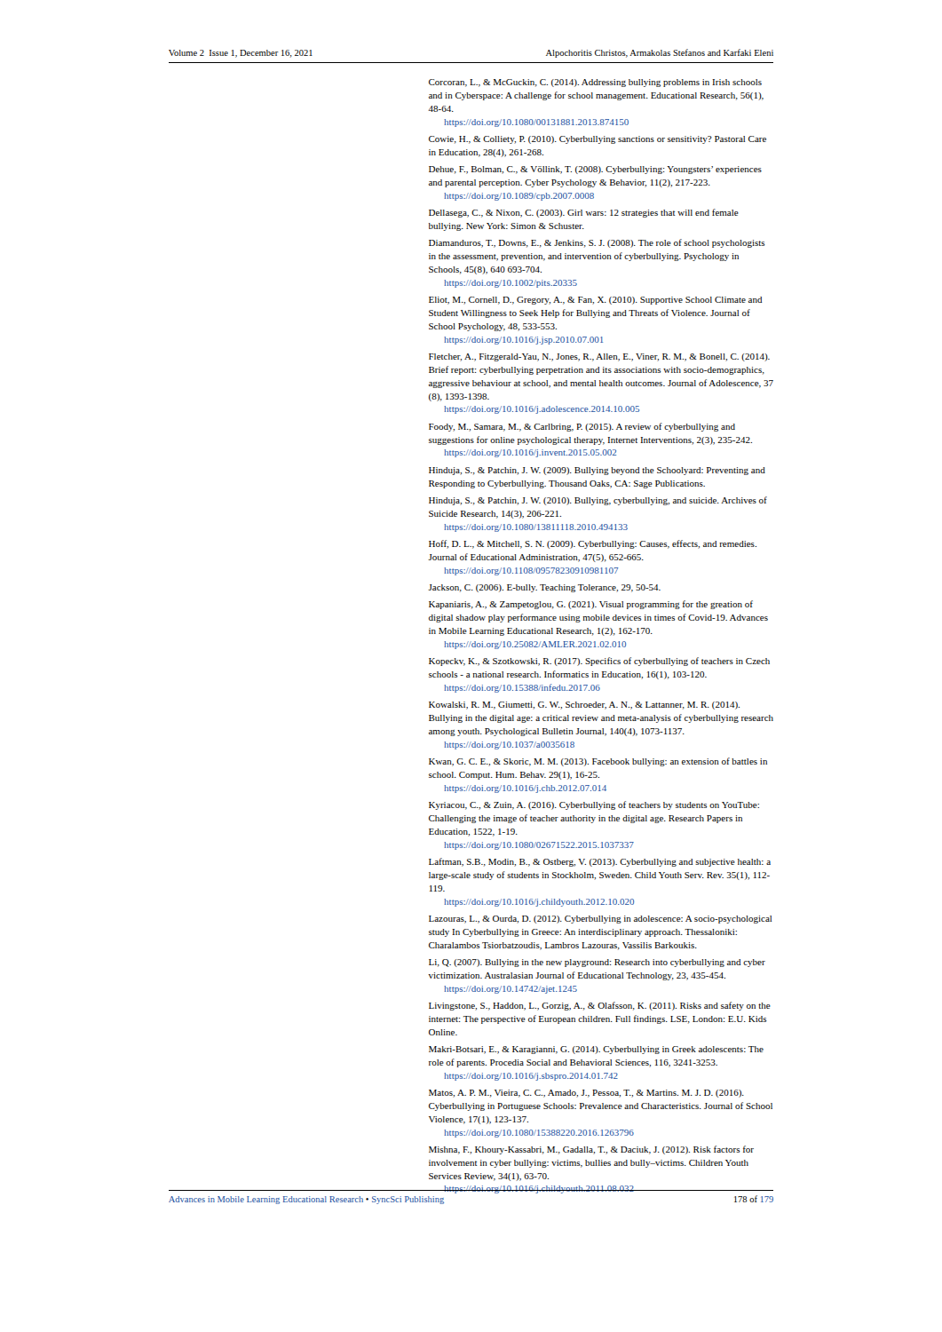Volume 2 Issue 1, December 16, 2021
Alpochoritis Christos, Armakolas Stefanos and Karfaki Eleni
Corcoran, L., & McGuckin, C. (2014). Addressing bullying problems in Irish schools and in Cyberspace: A challenge for school management. Educational Research, 56(1), 48-64. https://doi.org/10.1080/00131881.2013.874150
Cowie, H., & Colliety, P. (2010). Cyberbullying sanctions or sensitivity? Pastoral Care in Education, 28(4), 261-268.
Dehue, F., Bolman, C., & Völlink, T. (2008). Cyberbullying: Youngsters’ experiences and parental perception. Cyber Psychology & Behavior, 11(2), 217-223. https://doi.org/10.1089/cpb.2007.0008
Dellasega, C., & Nixon, C. (2003). Girl wars: 12 strategies that will end female bullying. New York: Simon & Schuster.
Diamanduros, T., Downs, E., & Jenkins, S. J. (2008). The role of school psychologists in the assessment, prevention, and intervention of cyberbullying. Psychology in Schools, 45(8), 640 693-704. https://doi.org/10.1002/pits.20335
Eliot, M., Cornell, D., Gregory, A., & Fan, X. (2010). Supportive School Climate and Student Willingness to Seek Help for Bullying and Threats of Violence. Journal of School Psychology, 48, 533-553. https://doi.org/10.1016/j.jsp.2010.07.001
Fletcher, A., Fitzgerald-Yau, N., Jones, R., Allen, E., Viner, R. M., & Bonell, C. (2014). Brief report: cyberbullying perpetration and its associations with socio-demographics, aggressive behaviour at school, and mental health outcomes. Journal of Adolescence, 37 (8), 1393-1398. https://doi.org/10.1016/j.adolescence.2014.10.005
Foody, M., Samara, M., & Carlbring, P. (2015). A review of cyberbullying and suggestions for online psychological therapy, Internet Interventions, 2(3), 235-242. https://doi.org/10.1016/j.invent.2015.05.002
Hinduja, S., & Patchin, J. W. (2009). Bullying beyond the Schoolyard: Preventing and Responding to Cyberbullying. Thousand Oaks, CA: Sage Publications.
Hinduja, S., & Patchin, J. W. (2010). Bullying, cyberbullying, and suicide. Archives of Suicide Research, 14(3), 206-221. https://doi.org/10.1080/13811118.2010.494133
Hoff, D. L., & Mitchell, S. N. (2009). Cyberbullying: Causes, effects, and remedies. Journal of Educational Administration, 47(5), 652-665. https://doi.org/10.1108/09578230910981107
Jackson, C. (2006). E-bully. Teaching Tolerance, 29, 50-54.
Kapaniaris, A., & Zampetoglou, G. (2021). Visual programming for the greation of digital shadow play performance using mobile devices in times of Covid-19. Advances in Mobile Learning Educational Research, 1(2), 162-170. https://doi.org/10.25082/AMLER.2021.02.010
Kopeckv, K., & Szotkowski, R. (2017). Specifics of cyberbullying of teachers in Czech schools - a national research. Informatics in Education, 16(1), 103-120. https://doi.org/10.15388/infedu.2017.06
Kowalski, R. M., Giumetti, G. W., Schroeder, A. N., & Lattanner, M. R. (2014). Bullying in the digital age: a critical review and meta-analysis of cyberbullying research among youth. Psychological Bulletin Journal, 140(4), 1073-1137. https://doi.org/10.1037/a0035618
Kwan, G. C. E., & Skoric, M. M. (2013). Facebook bullying: an extension of battles in school. Comput. Hum. Behav. 29(1), 16-25. https://doi.org/10.1016/j.chb.2012.07.014
Kyriacou, C., & Zuin, A. (2016). Cyberbullying of teachers by students on YouTube: Challenging the image of teacher authority in the digital age. Research Papers in Education, 1522, 1-19. https://doi.org/10.1080/02671522.2015.1037337
Laftman, S.B., Modin, B., & Ostberg, V. (2013). Cyberbullying and subjective health: a large-scale study of students in Stockholm, Sweden. Child Youth Serv. Rev. 35(1), 112-119. https://doi.org/10.1016/j.childyouth.2012.10.020
Lazouras, L., & Ourda, D. (2012). Cyberbullying in adolescence: A socio-psychological study In Cyberbullying in Greece: An interdisciplinary approach. Thessaloniki: Charalambos Tsiorbatzoudis, Lambros Lazouras, Vassilis Barkoukis.
Li, Q. (2007). Bullying in the new playground: Research into cyberbullying and cyber victimization. Australasian Journal of Educational Technology, 23, 435-454. https://doi.org/10.14742/ajet.1245
Livingstone, S., Haddon, L., Gorzig, A., & Olafsson, K. (2011). Risks and safety on the internet: The perspective of European children. Full findings. LSE, London: E.U. Kids Online.
Makri-Botsari, E., & Karagianni, G. (2014). Cyberbullying in Greek adolescents: The role of parents. Procedia Social and Behavioral Sciences, 116, 3241-3253. https://doi.org/10.1016/j.sbspro.2014.01.742
Matos, A. P. M., Vieira, C. C., Amado, J., Pessoa, T., & Martins. M. J. D. (2016). Cyberbullying in Portuguese Schools: Prevalence and Characteristics. Journal of School Violence, 17(1), 123-137. https://doi.org/10.1080/15388220.2016.1263796
Mishna, F., Khoury-Kassabri, M., Gadalla, T., & Daciuk, J. (2012). Risk factors for involvement in cyber bullying: victims, bullies and bully–victims. Children Youth Services Review, 34(1), 63-70. https://doi.org/10.1016/j.childyouth.2011.08.032
Advances in Mobile Learning Educational Research • SyncSci Publishing
178 of 179